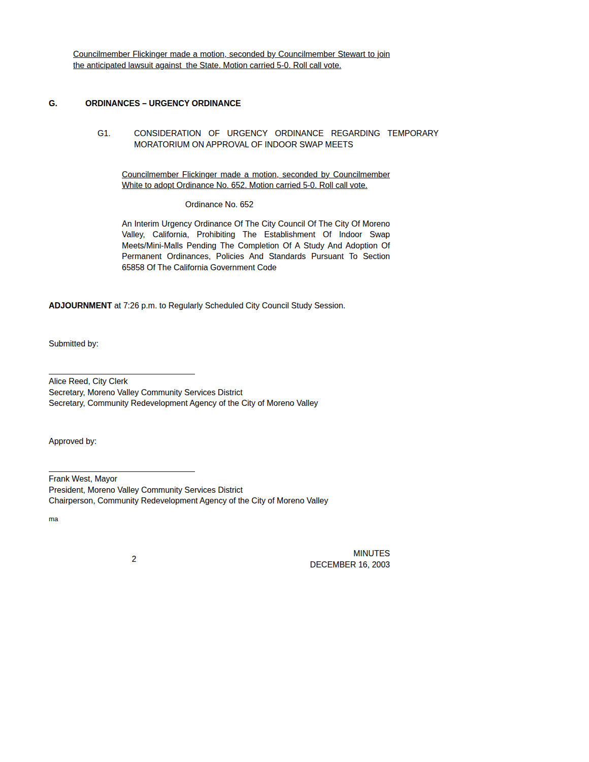Councilmember Flickinger made a motion, seconded by Councilmember Stewart to join the anticipated lawsuit against the State. Motion carried 5-0. Roll call vote.
| G. | ORDINANCES – URGENCY ORDINANCE |
| G1. | CONSIDERATION OF URGENCY ORDINANCE REGARDING TEMPORARY MORATORIUM ON APPROVAL OF INDOOR SWAP MEETS |
Councilmember Flickinger made a motion, seconded by Councilmember White to adopt Ordinance No. 652. Motion carried 5-0. Roll call vote.
Ordinance No. 652
An Interim Urgency Ordinance Of The City Council Of The City Of Moreno Valley, California, Prohibiting The Establishment Of Indoor Swap Meets/Mini-Malls Pending The Completion Of A Study And Adoption Of Permanent Ordinances, Policies And Standards Pursuant To Section 65858 Of The California Government Code
ADJOURNMENT at 7:26 p.m. to Regularly Scheduled City Council Study Session.
Submitted by:
Alice Reed, City Clerk
Secretary, Moreno Valley Community Services District
Secretary, Community Redevelopment Agency of the City of Moreno Valley
Approved by:
Frank West, Mayor
President, Moreno Valley Community Services District
Chairperson, Community Redevelopment Agency of the City of Moreno Valley
ma
| 2 | MINUTES DECEMBER 16, 2003 |